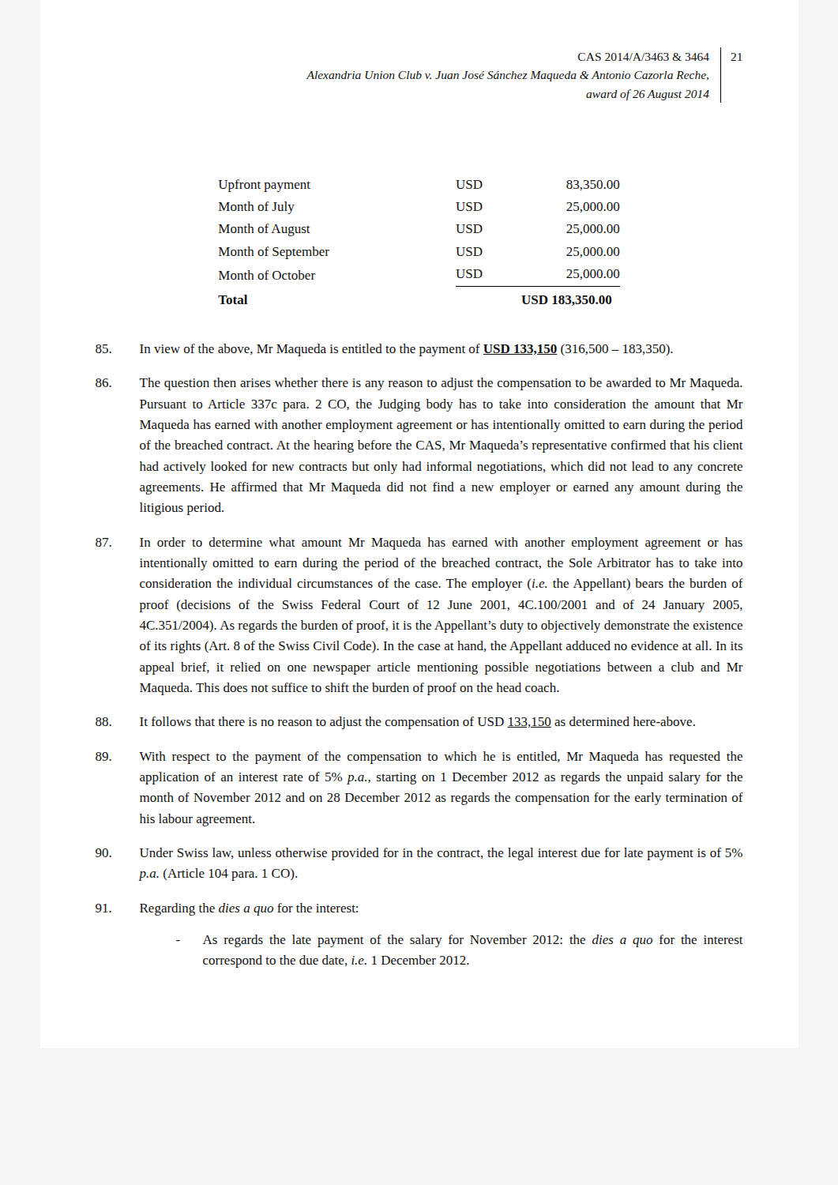CAS 2014/A/3463 & 3464
Alexandria Union Club v. Juan José Sánchez Maqueda & Antonio Cazorla Reche,
award of 26 August 2014
21
| Upfront payment | USD | 83,350.00 |
| Month of July | USD | 25,000.00 |
| Month of August | USD | 25,000.00 |
| Month of September | USD | 25,000.00 |
| Month of October | USD | 25,000.00 |
| Total | USD 183,350.00 |
85. In view of the above, Mr Maqueda is entitled to the payment of USD 133,150 (316,500 – 183,350).
86. The question then arises whether there is any reason to adjust the compensation to be awarded to Mr Maqueda. Pursuant to Article 337c para. 2 CO, the Judging body has to take into consideration the amount that Mr Maqueda has earned with another employment agreement or has intentionally omitted to earn during the period of the breached contract. At the hearing before the CAS, Mr Maqueda’s representative confirmed that his client had actively looked for new contracts but only had informal negotiations, which did not lead to any concrete agreements. He affirmed that Mr Maqueda did not find a new employer or earned any amount during the litigious period.
87. In order to determine what amount Mr Maqueda has earned with another employment agreement or has intentionally omitted to earn during the period of the breached contract, the Sole Arbitrator has to take into consideration the individual circumstances of the case. The employer (i.e. the Appellant) bears the burden of proof (decisions of the Swiss Federal Court of 12 June 2001, 4C.100/2001 and of 24 January 2005, 4C.351/2004). As regards the burden of proof, it is the Appellant’s duty to objectively demonstrate the existence of its rights (Art. 8 of the Swiss Civil Code). In the case at hand, the Appellant adduced no evidence at all. In its appeal brief, it relied on one newspaper article mentioning possible negotiations between a club and Mr Maqueda. This does not suffice to shift the burden of proof on the head coach.
88. It follows that there is no reason to adjust the compensation of USD 133,150 as determined here-above.
89. With respect to the payment of the compensation to which he is entitled, Mr Maqueda has requested the application of an interest rate of 5% p.a., starting on 1 December 2012 as regards the unpaid salary for the month of November 2012 and on 28 December 2012 as regards the compensation for the early termination of his labour agreement.
90. Under Swiss law, unless otherwise provided for in the contract, the legal interest due for late payment is of 5% p.a. (Article 104 para. 1 CO).
91. Regarding the dies a quo for the interest:
As regards the late payment of the salary for November 2012: the dies a quo for the interest correspond to the due date, i.e. 1 December 2012.